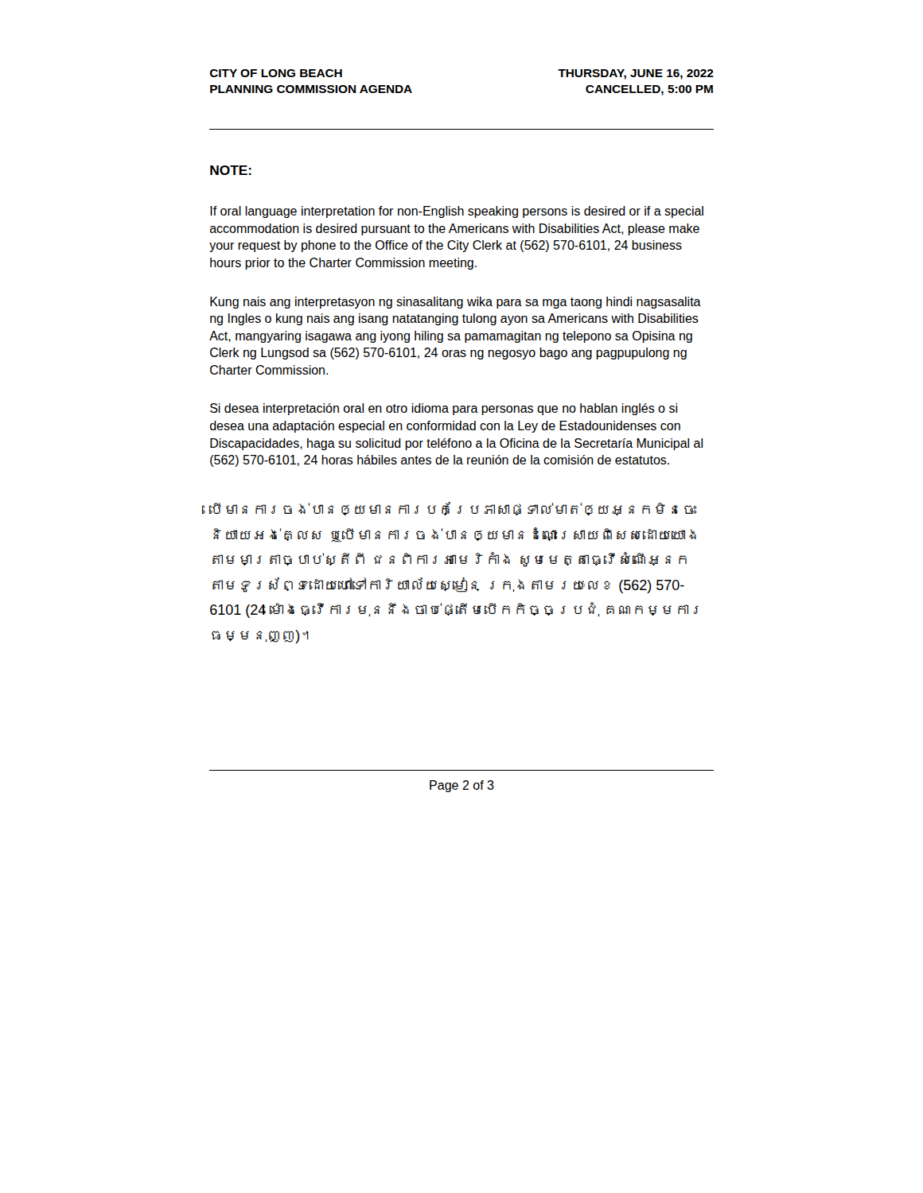CITY OF LONG BEACH
PLANNING COMMISSION AGENDA
THURSDAY, JUNE 16, 2022
CANCELLED, 5:00 PM
NOTE:
If oral language interpretation for non-English speaking persons is desired or if a special accommodation is desired pursuant to the Americans with Disabilities Act, please make your request by phone to the Office of the City Clerk at (562) 570-6101, 24 business hours prior to the Charter Commission meeting.
Kung nais ang interpretasyon ng sinasalitang wika para sa mga taong hindi nagsasalita ng Ingles o kung nais ang isang natatanging tulong ayon sa Americans with Disabilities Act, mangyaring isagawa ang iyong hiling sa pamamagitan ng telepono sa Opisina ng Clerk ng Lungsod sa (562) 570-6101, 24 oras ng negosyo bago ang pagpupulong ng Charter Commission.
Si desea interpretación oral en otro idioma para personas que no hablan inglés o si desea una adaptación especial en conformidad con la Ley de Estadounidenses con Discapacidades, haga su solicitud por teléfono a la Oficina de la Secretaría Municipal al (562) 570-6101, 24 horas hábiles antes de la reunión de la comisión de estatutos.
បើមានការចង់បានឲ្យមានការបកប្រែភាសាផ្ទាល់មាត់ឲ្យអ្នកមិនចេះនិយាយអង់គ្លេស ឬបើមានការចង់បានឲ្យមានដំណោះស្រាយពិសេសដោយយោងតាមមាត្រាច្បាប់ស្តីពី ជនពិការអាមេរិកាំង សូមមេត្តាធ្វើសំណើអ្នកតាមទូរស័ព្ទដោយហៅទៅការិយាល័យស្មៀន ក្រុងតាមរយៈលេខ (562) 570-6101 (24 ម៉ោងធ្វើការមុននឹងចាប់ផ្តើមបើកកិច្ចប្រជុំ គណកម្មការធម្មនុញ្ញ)។
Page 2 of 3